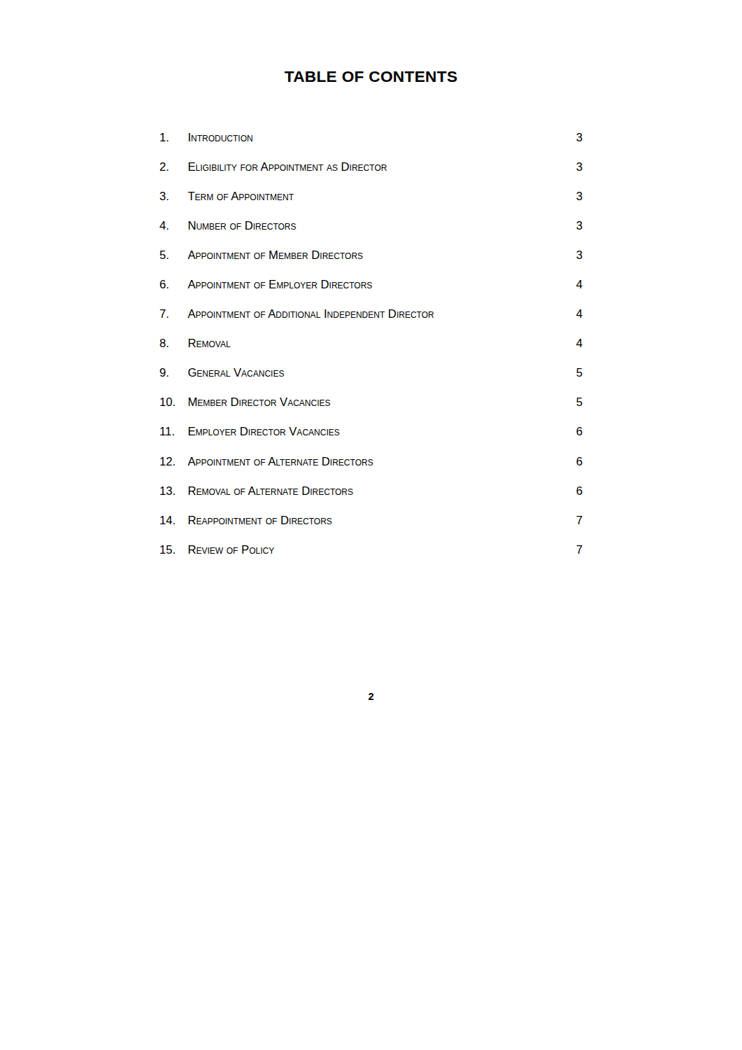TABLE OF CONTENTS
| 1. | Introduction | 3 |
| 2. | Eligibility for Appointment as Director | 3 |
| 3. | Term of Appointment | 3 |
| 4. | Number of Directors | 3 |
| 5. | Appointment of Member Directors | 3 |
| 6. | Appointment of Employer Directors | 4 |
| 7. | Appointment of Additional Independent Director | 4 |
| 8. | Removal | 4 |
| 9. | General Vacancies | 5 |
| 10. | Member Director Vacancies | 5 |
| 11. | Employer Director Vacancies | 6 |
| 12. | Appointment of Alternate Directors | 6 |
| 13. | Removal of Alternate Directors | 6 |
| 14. | Reappointment of Directors | 7 |
| 15. | Review of Policy | 7 |
2